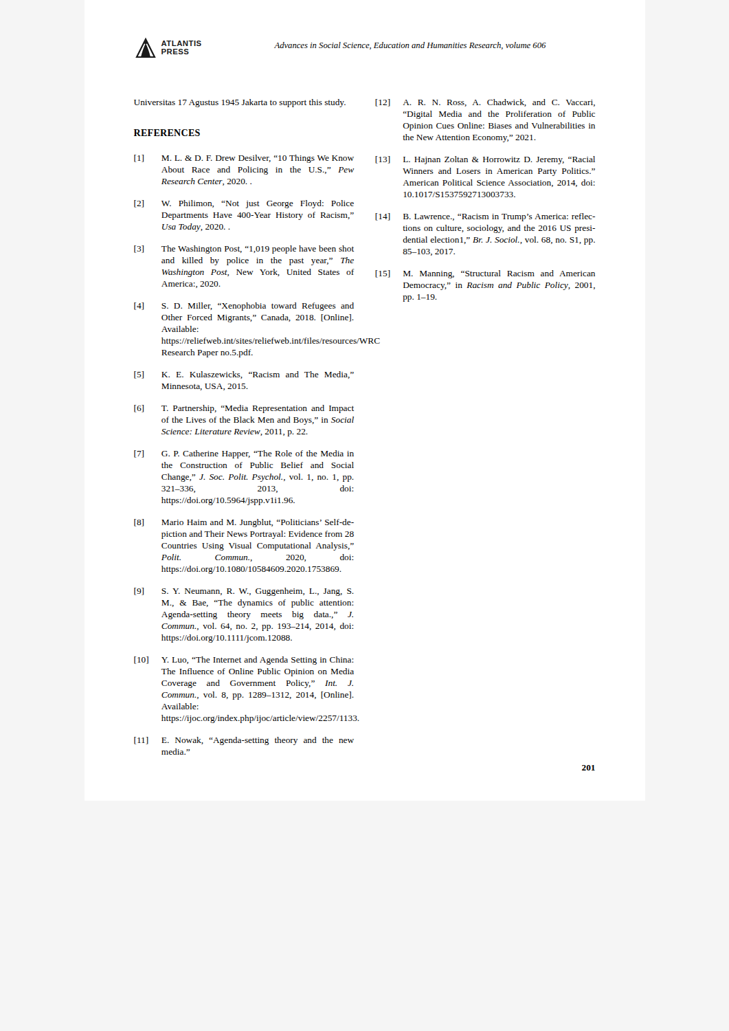ATLANTIS PRESS
Advances in Social Science, Education and Humanities Research, volume 606
Universitas 17 Agustus 1945 Jakarta to support this study.
REFERENCES
[1] M. L. & D. F. Drew Desilver, “10 Things We Know About Race and Policing in the U.S.,” Pew Research Center, 2020. .
[2] W. Philimon, “Not just George Floyd: Police Departments Have 400-Year History of Racism,” Usa Today, 2020. .
[3] The Washington Post, “1,019 people have been shot and killed by police in the past year,” The Washington Post, New York, United States of America:, 2020.
[4] S. D. Miller, “Xenophobia toward Refugees and Other Forced Migrants,” Canada, 2018. [Online]. Available: https://reliefweb.int/sites/reliefweb.int/files/resources/WRC Research Paper no.5.pdf.
[5] K. E. Kulaszewicks, “Racism and The Media,” Minnesota, USA, 2015.
[6] T. Partnership, “Media Representation and Impact of the Lives of the Black Men and Boys,” in Social Science: Literature Review, 2011, p. 22.
[7] G. P. Catherine Happer, “The Role of the Media in the Construction of Public Belief and Social Change,” J. Soc. Polit. Psychol., vol. 1, no. 1, pp. 321–336, 2013, doi: https://doi.org/10.5964/jspp.v1i1.96.
[8] Mario Haim and M. Jungblut, “Politicians’ Self-depiction and Their News Portrayal: Evidence from 28 Countries Using Visual Computational Analysis,” Polit. Commun., 2020, doi: https://doi.org/10.1080/10584609.2020.1753869.
[9] S. Y. Neumann, R. W., Guggenheim, L., Jang, S. M., & Bae, “The dynamics of public attention: Agenda-setting theory meets big data.,” J. Commun., vol. 64, no. 2, pp. 193–214, 2014, doi: https://doi.org/10.1111/jcom.12088.
[10] Y. Luo, “The Internet and Agenda Setting in China: The Influence of Online Public Opinion on Media Coverage and Government Policy,” Int. J. Commun., vol. 8, pp. 1289–1312, 2014, [Online]. Available: https://ijoc.org/index.php/ijoc/article/view/2257/1133.
[11] E. Nowak, “Agenda-setting theory and the new media.”
[12] A. R. N. Ross, A. Chadwick, and C. Vaccari, “Digital Media and the Proliferation of Public Opinion Cues Online: Biases and Vulnerabilities in the New Attention Economy,” 2021.
[13] L. Hajnan Zoltan & Horrowitz D. Jeremy, “Racial Winners and Losers in American Party Politics.” American Political Science Association, 2014, doi: 10.1017/S1537592713003733.
[14] B. Lawrence., “Racism in Trump’s America: reflections on culture, sociology, and the 2016 US presidential election1,” Br. J. Sociol., vol. 68, no. S1, pp. 85–103, 2017.
[15] M. Manning, “Structural Racism and American Democracy,” in Racism and Public Policy, 2001, pp. 1–19.
201